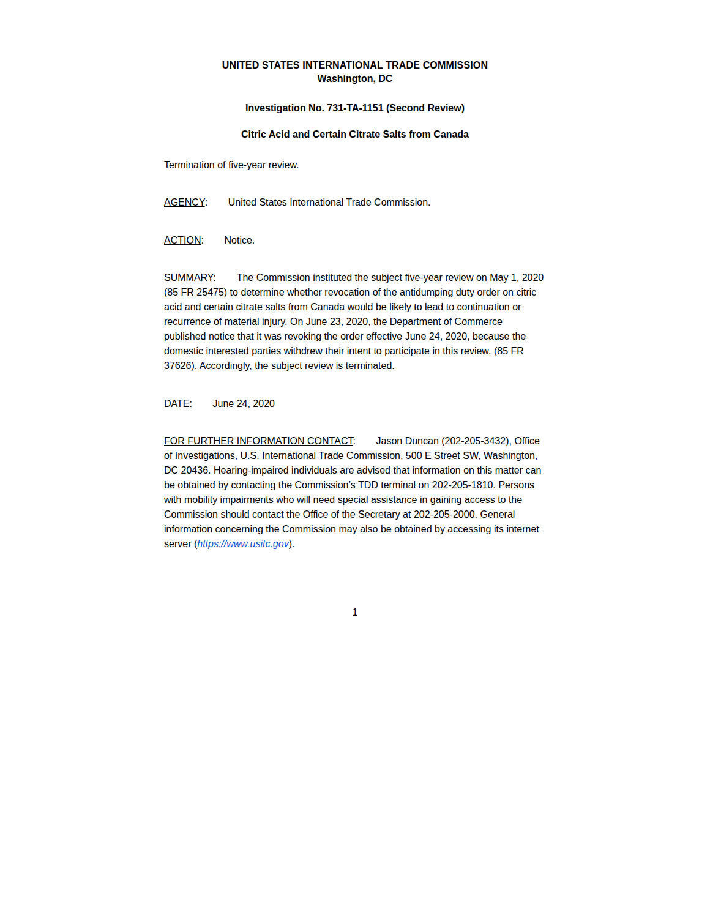UNITED STATES INTERNATIONAL TRADE COMMISSION
Washington, DC
Investigation No. 731-TA-1151 (Second Review)
Citric Acid and Certain Citrate Salts from Canada
Termination of five-year review.
AGENCY: United States International Trade Commission.
ACTION: Notice.
SUMMARY: The Commission instituted the subject five-year review on May 1, 2020 (85 FR 25475) to determine whether revocation of the antidumping duty order on citric acid and certain citrate salts from Canada would be likely to lead to continuation or recurrence of material injury. On June 23, 2020, the Department of Commerce published notice that it was revoking the order effective June 24, 2020, because the domestic interested parties withdrew their intent to participate in this review. (85 FR 37626). Accordingly, the subject review is terminated.
DATE: June 24, 2020
FOR FURTHER INFORMATION CONTACT: Jason Duncan (202-205-3432), Office of Investigations, U.S. International Trade Commission, 500 E Street SW, Washington, DC 20436. Hearing-impaired individuals are advised that information on this matter can be obtained by contacting the Commission’s TDD terminal on 202-205-1810. Persons with mobility impairments who will need special assistance in gaining access to the Commission should contact the Office of the Secretary at 202-205-2000. General information concerning the Commission may also be obtained by accessing its internet server (https://www.usitc.gov).
1